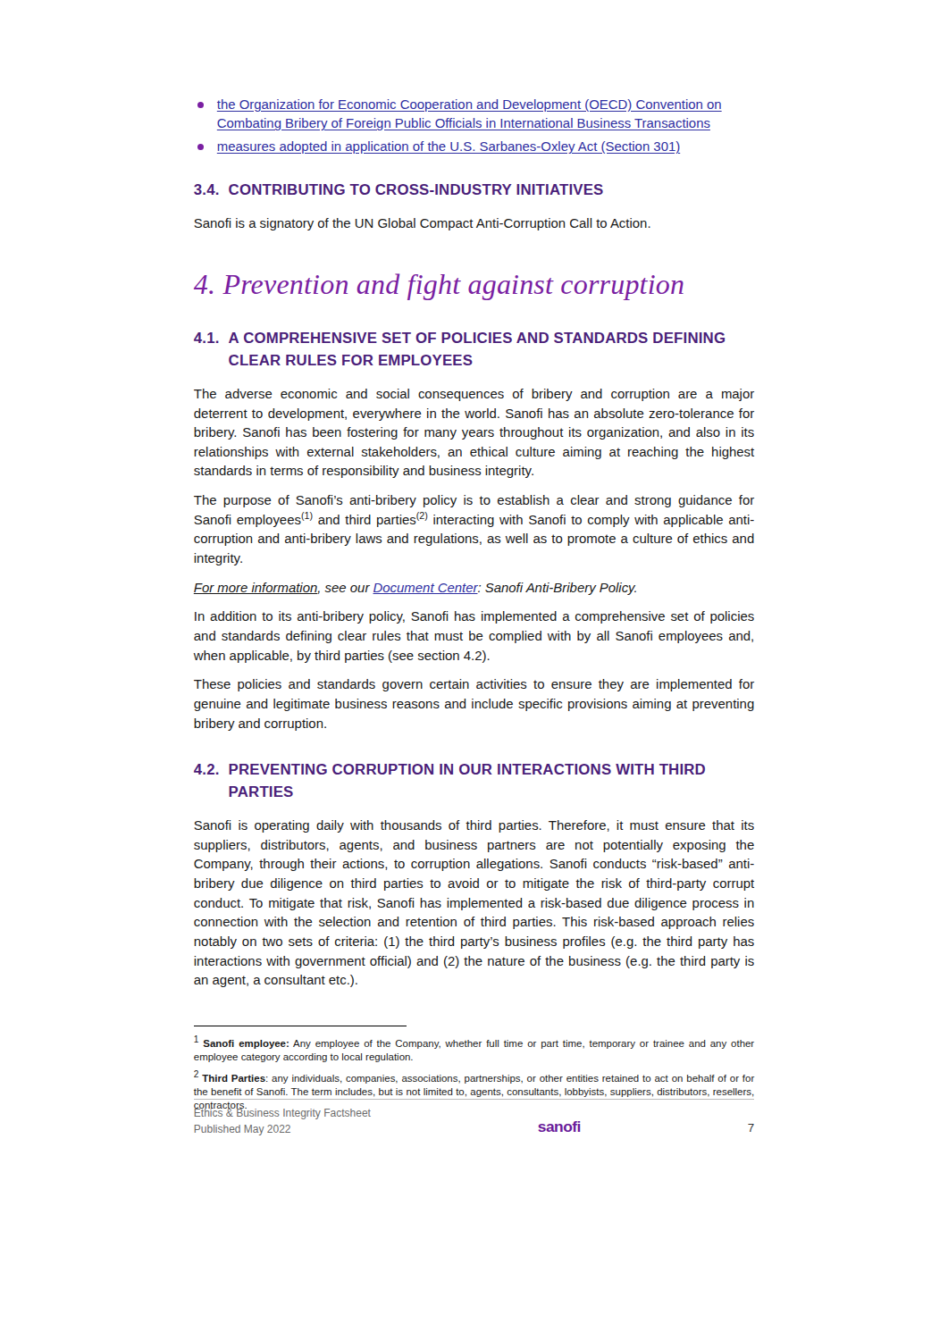the Organization for Economic Cooperation and Development (OECD) Convention on Combating Bribery of Foreign Public Officials in International Business Transactions
measures adopted in application of the U.S. Sarbanes-Oxley Act (Section 301)
3.4. Contributing to cross-industry initiatives
Sanofi is a signatory of the UN Global Compact Anti-Corruption Call to Action.
4. Prevention and fight against corruption
4.1. A comprehensive set of policies and standards defining clear rules for employees
The adverse economic and social consequences of bribery and corruption are a major deterrent to development, everywhere in the world. Sanofi has an absolute zero-tolerance for bribery. Sanofi has been fostering for many years throughout its organization, and also in its relationships with external stakeholders, an ethical culture aiming at reaching the highest standards in terms of responsibility and business integrity.
The purpose of Sanofi’s anti-bribery policy is to establish a clear and strong guidance for Sanofi employees(1) and third parties(2) interacting with Sanofi to comply with applicable anti-corruption and anti-bribery laws and regulations, as well as to promote a culture of ethics and integrity.
For more information, see our Document Center: Sanofi Anti-Bribery Policy.
In addition to its anti-bribery policy, Sanofi has implemented a comprehensive set of policies and standards defining clear rules that must be complied with by all Sanofi employees and, when applicable, by third parties (see section 4.2).
These policies and standards govern certain activities to ensure they are implemented for genuine and legitimate business reasons and include specific provisions aiming at preventing bribery and corruption.
4.2. Preventing corruption in our interactions with third parties
Sanofi is operating daily with thousands of third parties. Therefore, it must ensure that its suppliers, distributors, agents, and business partners are not potentially exposing the Company, through their actions, to corruption allegations. Sanofi conducts “risk-based” anti-bribery due diligence on third parties to avoid or to mitigate the risk of third-party corrupt conduct. To mitigate that risk, Sanofi has implemented a risk-based due diligence process in connection with the selection and retention of third parties. This risk-based approach relies notably on two sets of criteria: (1) the third party’s business profiles (e.g. the third party has interactions with government official) and (2) the nature of the business (e.g. the third party is an agent, a consultant etc.).
1 Sanofi employee: Any employee of the Company, whether full time or part time, temporary or trainee and any other employee category according to local regulation.
2 Third Parties: any individuals, companies, associations, partnerships, or other entities retained to act on behalf of or for the benefit of Sanofi. The term includes, but is not limited to, agents, consultants, lobbyists, suppliers, distributors, resellers, contractors.
Ethics & Business Integrity Factsheet
Published May 2022
sanofi
7